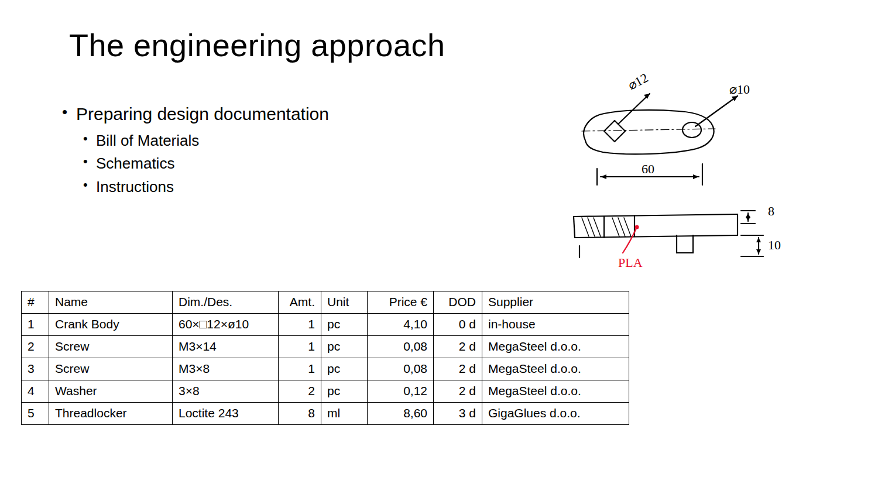The engineering approach
Preparing design documentation
Bill of Materials
Schematics
Instructions
PLA ⌀12 ⌀10 60 8 10
| # | Name | Dim./Des. | Amt. | Unit | Price € | DOD | Supplier |
| 1 | Crank Body | 60×□12×ø10 | 1 | pc | 4,10 | 0 d | in-house |
| 2 | Screw | M3×14 | 1 | pc | 0,08 | 2 d | MegaSteel d.o.o. |
| 3 | Screw | M3×8 | 1 | pc | 0,08 | 2 d | MegaSteel d.o.o. |
| 4 | Washer | 3×8 | 2 | pc | 0,12 | 2 d | MegaSteel d.o.o. |
| 5 | Threadlocker | Loctite 243 | 8 | ml | 8,60 | 3 d | GigaGlues d.o.o. |